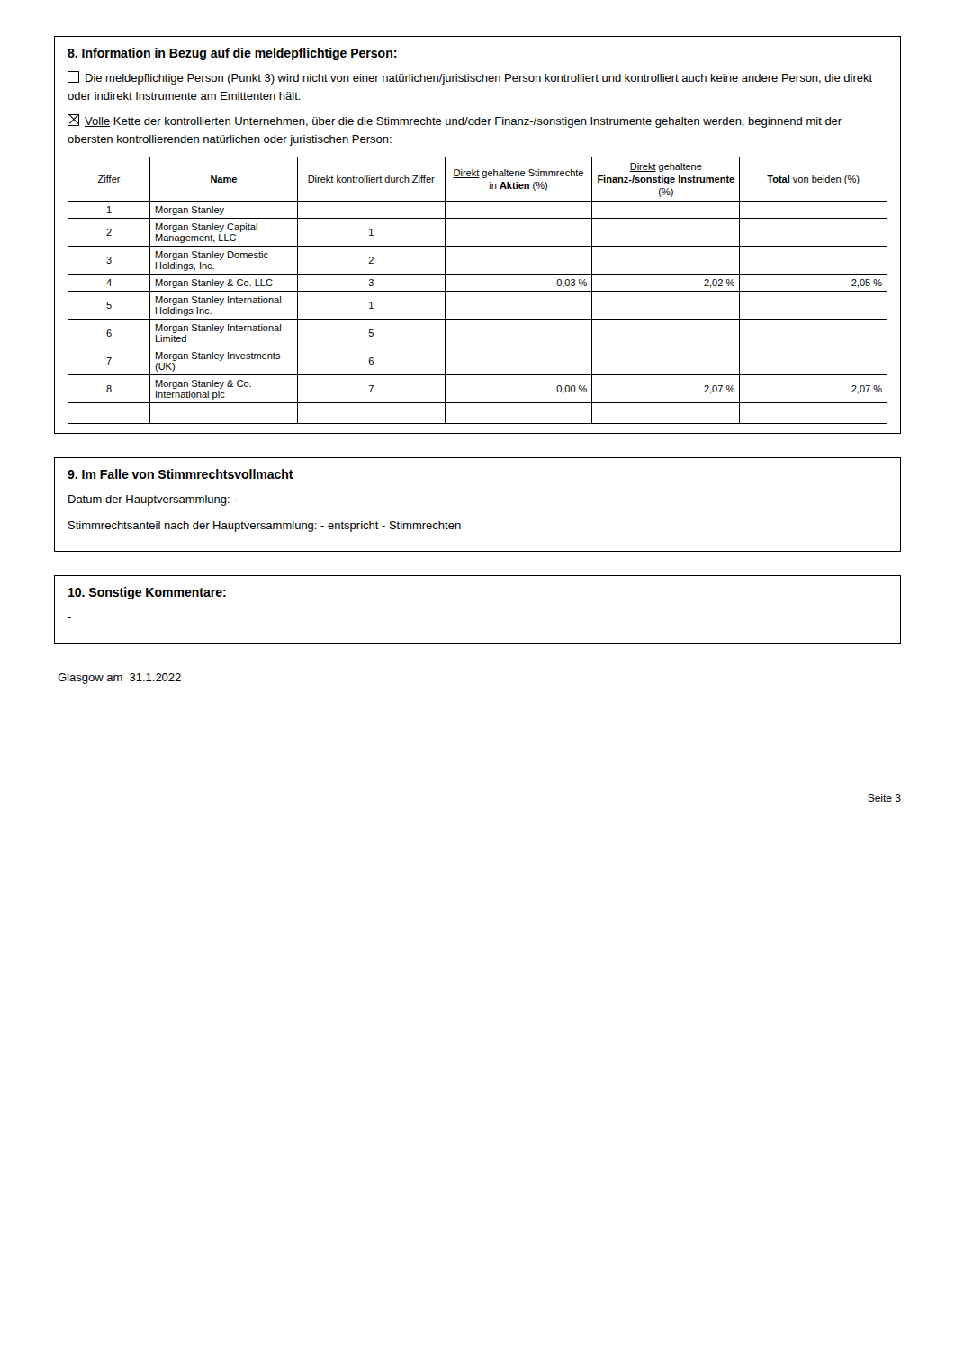8. Information in Bezug auf die meldepflichtige Person:
Die meldepflichtige Person (Punkt 3) wird nicht von einer natürlichen/juristischen Person kontrolliert und kontrolliert auch keine andere Person, die direkt oder indirekt Instrumente am Emittenten hält.
Volle Kette der kontrollierten Unternehmen, über die die Stimmrechte und/oder Finanz-/sonstigen Instrumente gehalten werden, beginnend mit der obersten kontrollierenden natürlichen oder juristischen Person:
| Ziffer | Name | Direkt kontrolliert durch Ziffer | Direkt gehaltene Stimmrechte in Aktien (%) | Direkt gehaltene Finanz-/sonstige Instrumente (%) | Total von beiden (%) |
| --- | --- | --- | --- | --- | --- |
| 1 | Morgan Stanley | | | | |
| 2 | Morgan Stanley Capital Management, LLC | 1 | | | |
| 3 | Morgan Stanley Domestic Holdings, Inc. | 2 | | | |
| 4 | Morgan Stanley & Co. LLC | 3 | 0,03 % | 2,02 % | 2,05 % |
| 5 | Morgan Stanley International Holdings Inc. | 1 | | | |
| 6 | Morgan Stanley International Limited | 5 | | | |
| 7 | Morgan Stanley Investments (UK) | 6 | | | |
| 8 | Morgan Stanley & Co. International plc | 7 | 0,00 % | 2,07 % | 2,07 % |
9. Im Falle von Stimmrechtsvollmacht
Datum der Hauptversammlung: -
Stimmrechtsanteil nach der Hauptversammlung: - entspricht - Stimmrechten
10. Sonstige Kommentare:
-
Glasgow am 31.1.2022
Seite 3